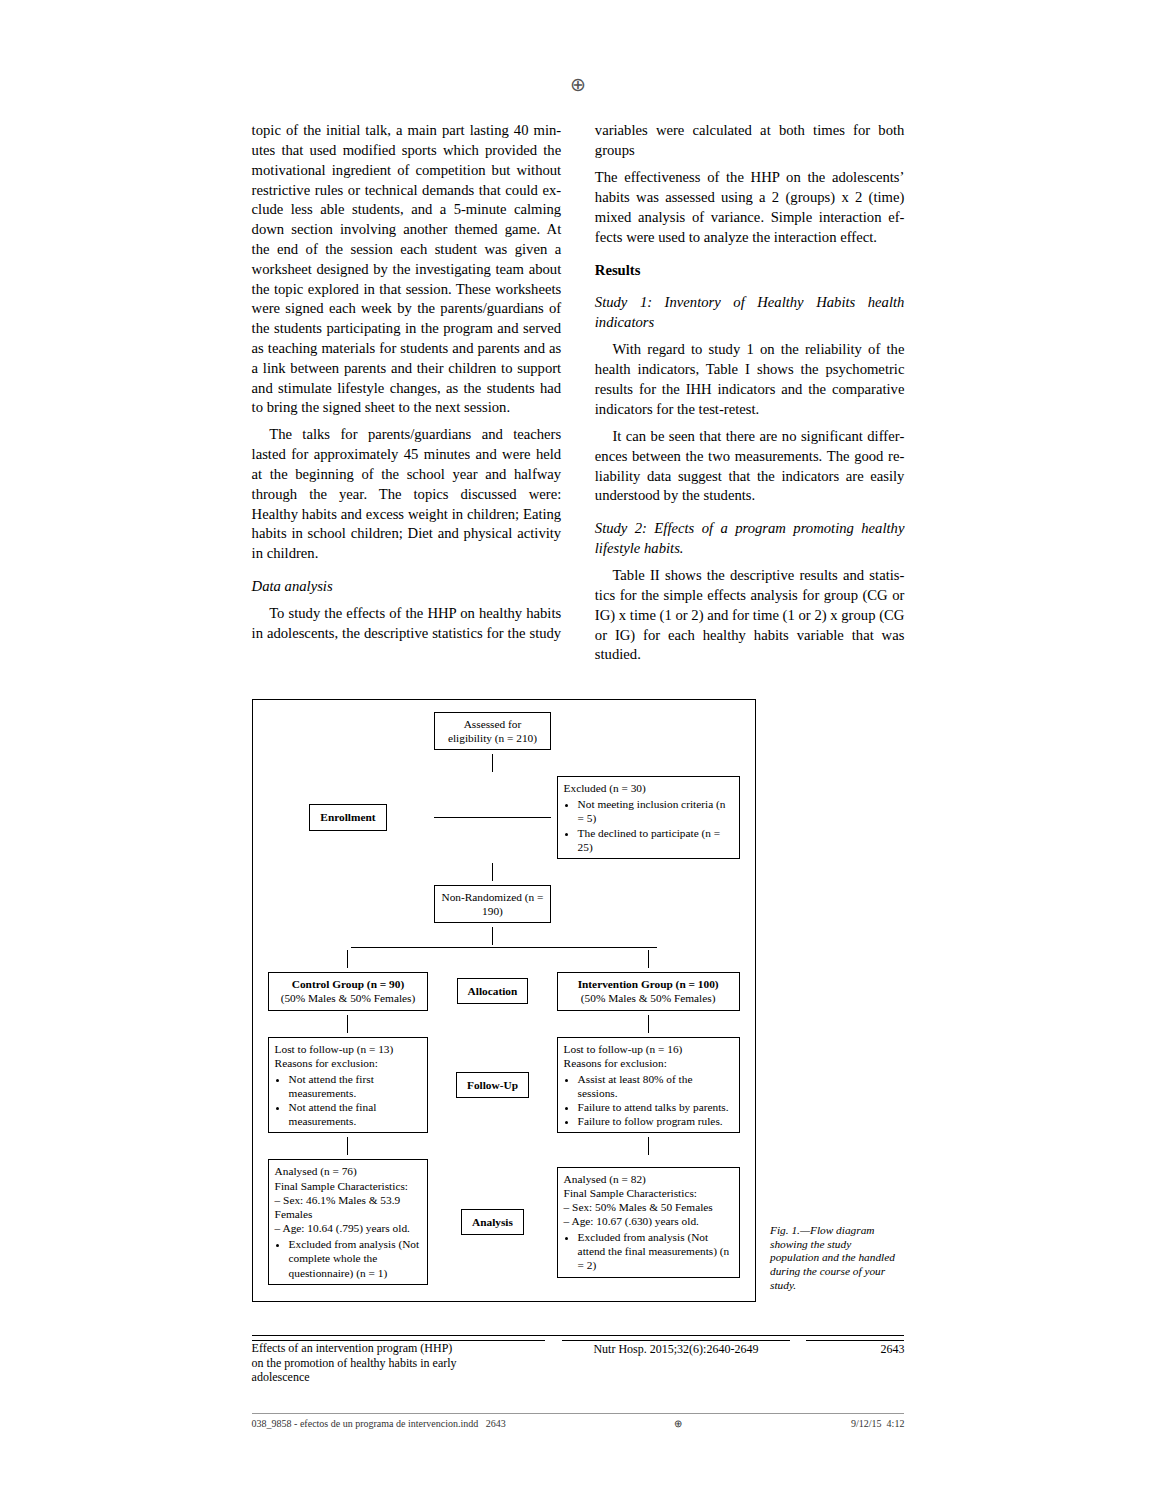⊕
topic of the initial talk, a main part lasting 40 minutes that used modified sports which provided the motivational ingredient of competition but without restrictive rules or technical demands that could exclude less able students, and a 5-minute calming down section involving another themed game. At the end of the session each student was given a worksheet designed by the investigating team about the topic explored in that session. These worksheets were signed each week by the parents/guardians of the students participating in the program and served as teaching materials for students and parents and as a link between parents and their children to support and stimulate lifestyle changes, as the students had to bring the signed sheet to the next session.
The talks for parents/guardians and teachers lasted for approximately 45 minutes and were held at the beginning of the school year and halfway through the year. The topics discussed were: Healthy habits and excess weight in children; Eating habits in school children; Diet and physical activity in children.
Data analysis
To study the effects of the HHP on healthy habits in adolescents, the descriptive statistics for the study variables were calculated at both times for both groups
The effectiveness of the HHP on the adolescents’ habits was assessed using a 2 (groups) x 2 (time) mixed analysis of variance. Simple interaction effects were used to analyze the interaction effect.
Results
Study 1: Inventory of Healthy Habits health indicators
With regard to study 1 on the reliability of the health indicators, Table I shows the psychometric results for the IHH indicators and the comparative indicators for the test-retest.
It can be seen that there are no significant differences between the two measurements. The good reliability data suggest that the indicators are easily understood by the students.
Study 2: Effects of a program promoting healthy lifestyle habits.
Table II shows the descriptive results and statistics for the simple effects analysis for group (CG or IG) x time (1 or 2) and for time (1 or 2) x group (CG or IG) for each healthy habits variable that was studied.
| | Assessed for eligibility (n = 210) | |
| Enrollment | | Excluded (n = 30) Not meeting inclusion criteria (n = 5) The declined to participate (n = 25) |
| | Non-Randomized (n = 190) | |
| Control Group (n = 90) (50% Males & 50% Females) | Allocation | Intervention Group (n = 100) (50% Males & 50% Females) |
| Lost to follow-up (n = 13) Reasons for exclusion: Not attend the first measurements. Not attend the final measurements. | Follow-Up | Lost to follow-up (n = 16) Reasons for exclusion: Assist at least 80% of the sessions. Failure to attend talks by parents. Failure to follow program rules. |
| Analysed (n = 76) Final Sample Characteristics: – Sex: 46.1% Males & 53.9 Females – Age: 10.64 (.795) years old. Excluded from analysis (Not complete whole the questionnaire) (n = 1) | Analysis | Analysed (n = 82) Final Sample Characteristics: – Sex: 50% Males & 50 Females – Age: 10.67 (.630) years old. Excluded from analysis (Not attend the final measurements) (n = 2) |
Fig. 1.—Flow diagram showing the study population and the handled during the course of your study.
Effects of an intervention program (HHP)
on the promotion of healthy habits in early
adolescence
Nutr Hosp. 2015;32(6):2640-2649
2643
038_9858 - efectos de un programa de intervencion.indd 2643 ⊕ 9/12/15 4:12